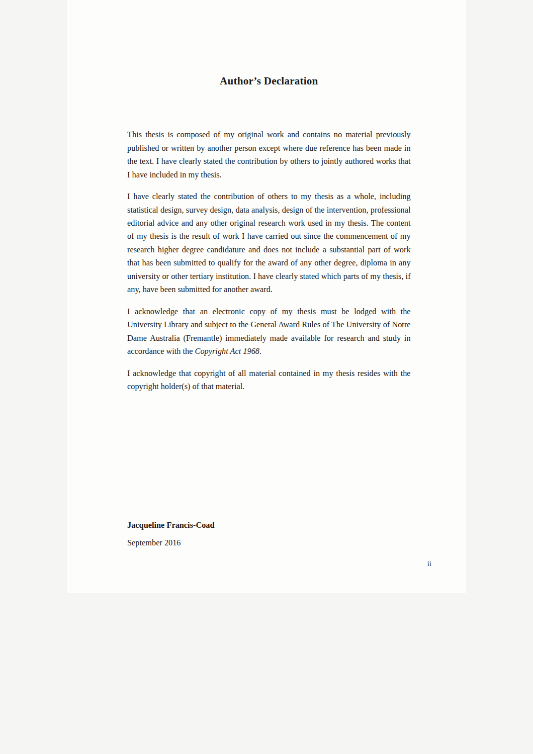Author’s Declaration
This thesis is composed of my original work and contains no material previously published or written by another person except where due reference has been made in the text. I have clearly stated the contribution by others to jointly authored works that I have included in my thesis.
I have clearly stated the contribution of others to my thesis as a whole, including statistical design, survey design, data analysis, design of the intervention, professional editorial advice and any other original research work used in my thesis. The content of my thesis is the result of work I have carried out since the commencement of my research higher degree candidature and does not include a substantial part of work that has been submitted to qualify for the award of any other degree, diploma in any university or other tertiary institution. I have clearly stated which parts of my thesis, if any, have been submitted for another award.
I acknowledge that an electronic copy of my thesis must be lodged with the University Library and subject to the General Award Rules of The University of Notre Dame Australia (Fremantle) immediately made available for research and study in accordance with the Copyright Act 1968.
I acknowledge that copyright of all material contained in my thesis resides with the copyright holder(s) of that material.
Jacqueline Francis-Coad
September 2016
ii